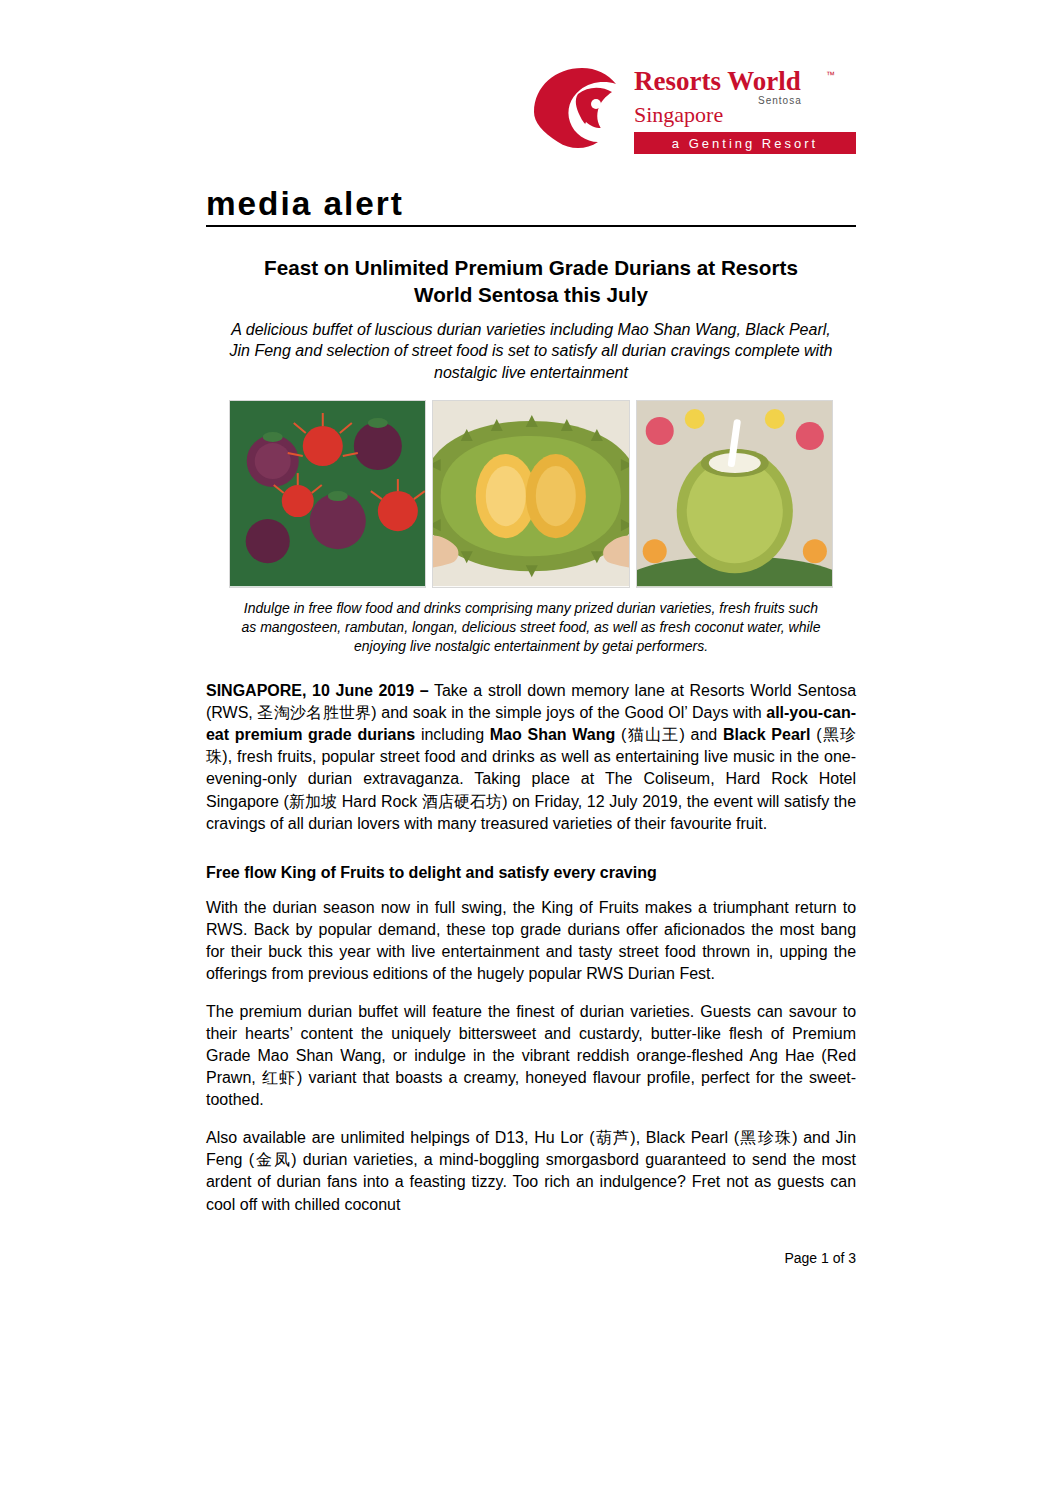Resorts World ™ Sentosa Singapore a Genting Resort
media alert
Feast on Unlimited Premium Grade Durians at Resorts World Sentosa this July
A delicious buffet of luscious durian varieties including Mao Shan Wang, Black Pearl, Jin Feng and selection of street food is set to satisfy all durian cravings complete with nostalgic live entertainment
Indulge in free flow food and drinks comprising many prized durian varieties, fresh fruits such as mangosteen, rambutan, longan, delicious street food, as well as fresh coconut water, while enjoying live nostalgic entertainment by getai performers.
SINGAPORE, 10 June 2019 – Take a stroll down memory lane at Resorts World Sentosa (RWS, 圣淘沙名胜世界) and soak in the simple joys of the Good Ol’ Days with all-you-can-eat premium grade durians including Mao Shan Wang (猫山王) and Black Pearl (黑珍珠), fresh fruits, popular street food and drinks as well as entertaining live music in the one-evening-only durian extravaganza. Taking place at The Coliseum, Hard Rock Hotel Singapore (新加坡 Hard Rock 酒店硬石坊) on Friday, 12 July 2019, the event will satisfy the cravings of all durian lovers with many treasured varieties of their favourite fruit.
Free flow King of Fruits to delight and satisfy every craving
With the durian season now in full swing, the King of Fruits makes a triumphant return to RWS. Back by popular demand, these top grade durians offer aficionados the most bang for their buck this year with live entertainment and tasty street food thrown in, upping the offerings from previous editions of the hugely popular RWS Durian Fest.
The premium durian buffet will feature the finest of durian varieties. Guests can savour to their hearts’ content the uniquely bittersweet and custardy, butter-like flesh of Premium Grade Mao Shan Wang, or indulge in the vibrant reddish orange-fleshed Ang Hae (Red Prawn, 红虾) variant that boasts a creamy, honeyed flavour profile, perfect for the sweet-toothed.
Also available are unlimited helpings of D13, Hu Lor (葫芦), Black Pearl (黑珍珠) and Jin Feng (金凤) durian varieties, a mind-boggling smorgasbord guaranteed to send the most ardent of durian fans into a feasting tizzy. Too rich an indulgence? Fret not as guests can cool off with chilled coconut
Page 1 of 3